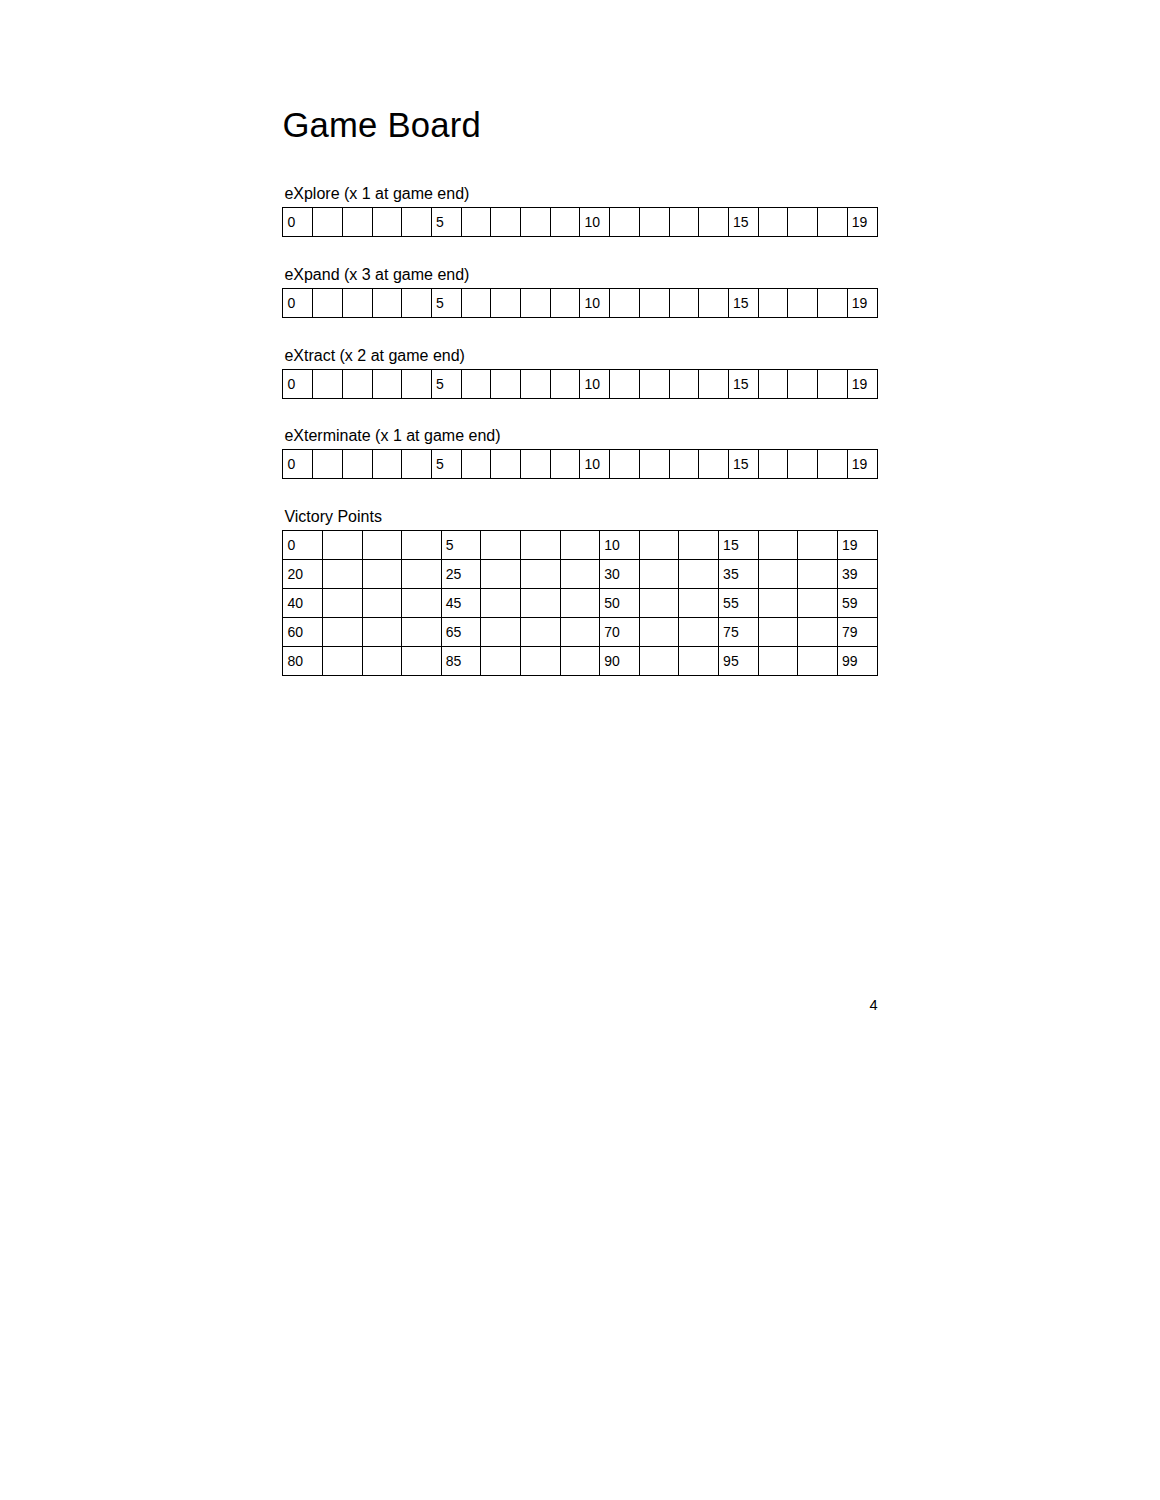Game Board
eXplore (x 1 at game end)
| 0 | | | | | 5 | | | | | 10 | | | | | 15 | | | | 19 |
eXpand (x 3 at game end)
| 0 | | | | | 5 | | | | | 10 | | | | | 15 | | | | 19 |
eXtract (x 2 at game end)
| 0 | | | | | 5 | | | | | 10 | | | | | 15 | | | | 19 |
eXterminate (x 1 at game end)
| 0 | | | | | 5 | | | | | 10 | | | | | 15 | | | | 19 |
Victory Points
| 0 | | | | 5 | | | | 10 | | | 15 | | | 19 |
| 20 | | | | 25 | | | | 30 | | | 35 | | | 39 |
| 40 | | | | 45 | | | | 50 | | | 55 | | | 59 |
| 60 | | | | 65 | | | | 70 | | | 75 | | | 79 |
| 80 | | | | 85 | | | | 90 | | | 95 | | | 99 |
4